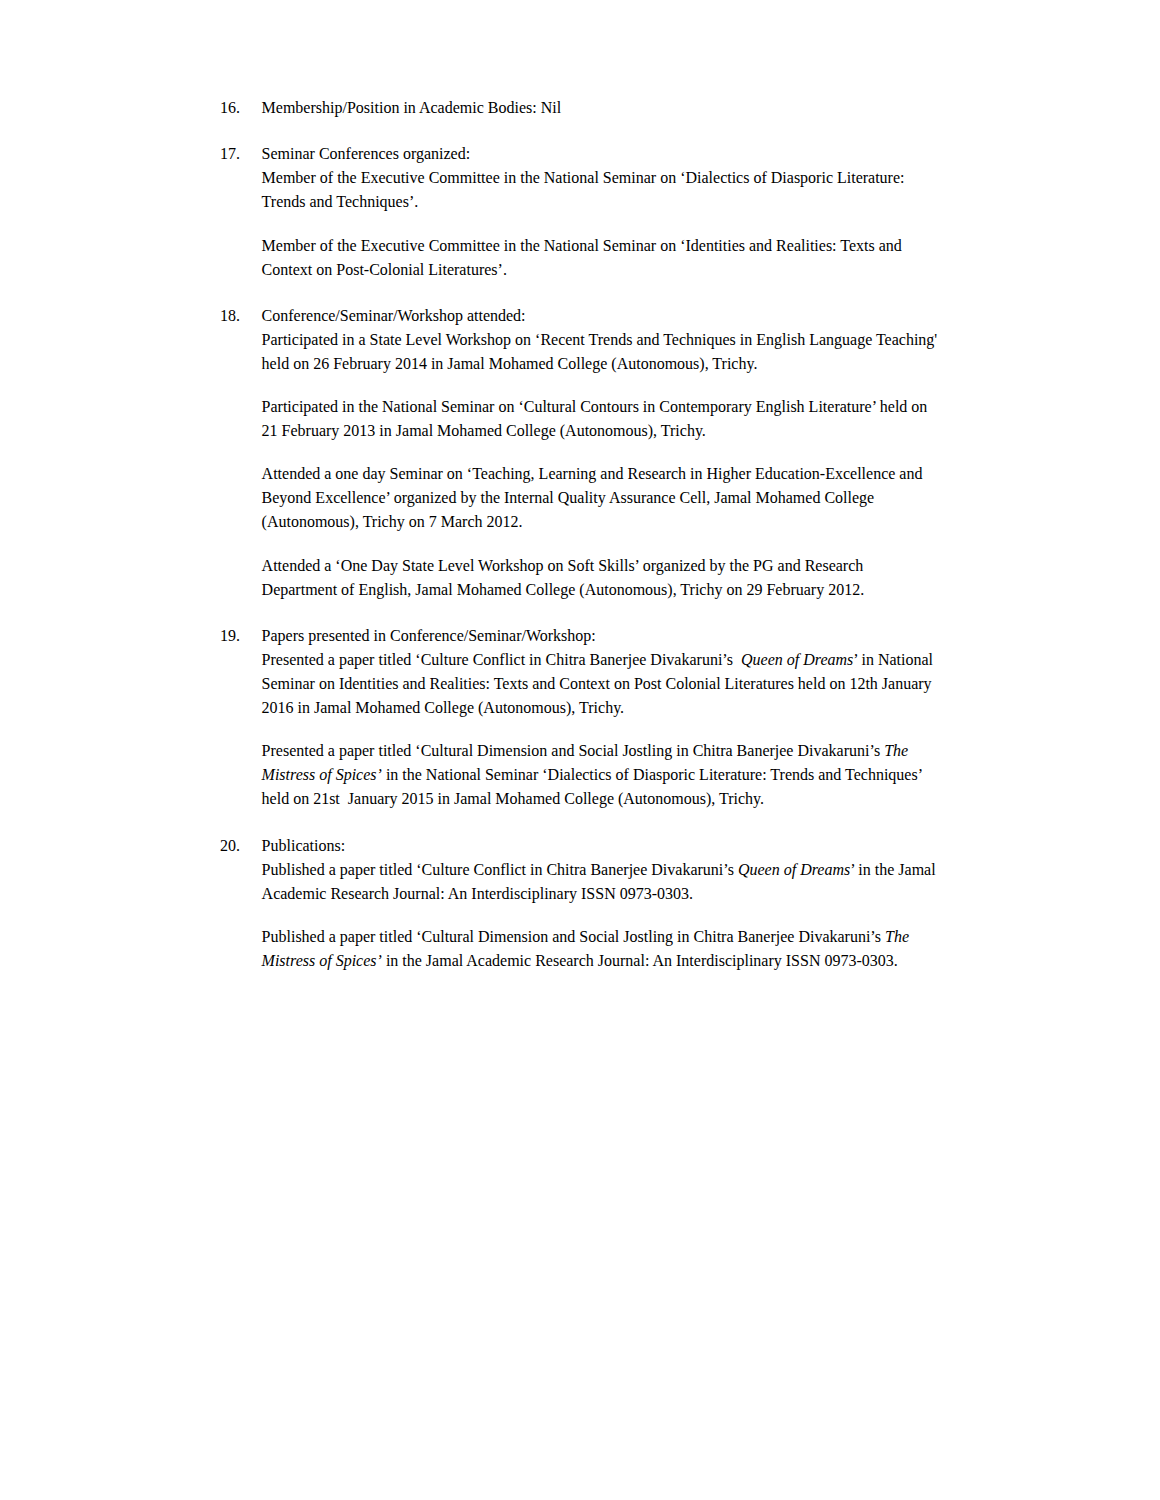16. Membership/Position in Academic Bodies: Nil
17. Seminar Conferences organized:
Member of the Executive Committee in the National Seminar on ‘Dialectics of Diasporic Literature: Trends and Techniques’.
Member of the Executive Committee in the National Seminar on ‘Identities and Realities: Texts and Context on Post-Colonial Literatures’.
18. Conference/Seminar/Workshop attended:
Participated in a State Level Workshop on ‘Recent Trends and Techniques in English Language Teaching' held on 26 February 2014 in Jamal Mohamed College (Autonomous), Trichy.
Participated in the National Seminar on ‘Cultural Contours in Contemporary English Literature’ held on 21 February 2013 in Jamal Mohamed College (Autonomous), Trichy.
Attended a one day Seminar on ‘Teaching, Learning and Research in Higher Education-Excellence and Beyond Excellence’ organized by the Internal Quality Assurance Cell, Jamal Mohamed College (Autonomous), Trichy on 7 March 2012.
Attended a ‘One Day State Level Workshop on Soft Skills’ organized by the PG and Research Department of English, Jamal Mohamed College (Autonomous), Trichy on 29 February 2012.
19. Papers presented in Conference/Seminar/Workshop:
Presented a paper titled ‘Culture Conflict in Chitra Banerjee Divakaruni’s Queen of Dreams’ in National Seminar on Identities and Realities: Texts and Context on Post Colonial Literatures held on 12th January 2016 in Jamal Mohamed College (Autonomous), Trichy.
Presented a paper titled ‘Cultural Dimension and Social Jostling in Chitra Banerjee Divakaruni’s The Mistress of Spices’ in the National Seminar ‘Dialectics of Diasporic Literature: Trends and Techniques’ held on 21st January 2015 in Jamal Mohamed College (Autonomous), Trichy.
20. Publications:
Published a paper titled ‘Culture Conflict in Chitra Banerjee Divakaruni’s Queen of Dreams’ in the Jamal Academic Research Journal: An Interdisciplinary ISSN 0973-0303.
Published a paper titled ‘Cultural Dimension and Social Jostling in Chitra Banerjee Divakaruni’s The Mistress of Spices’ in the Jamal Academic Research Journal: An Interdisciplinary ISSN 0973-0303.